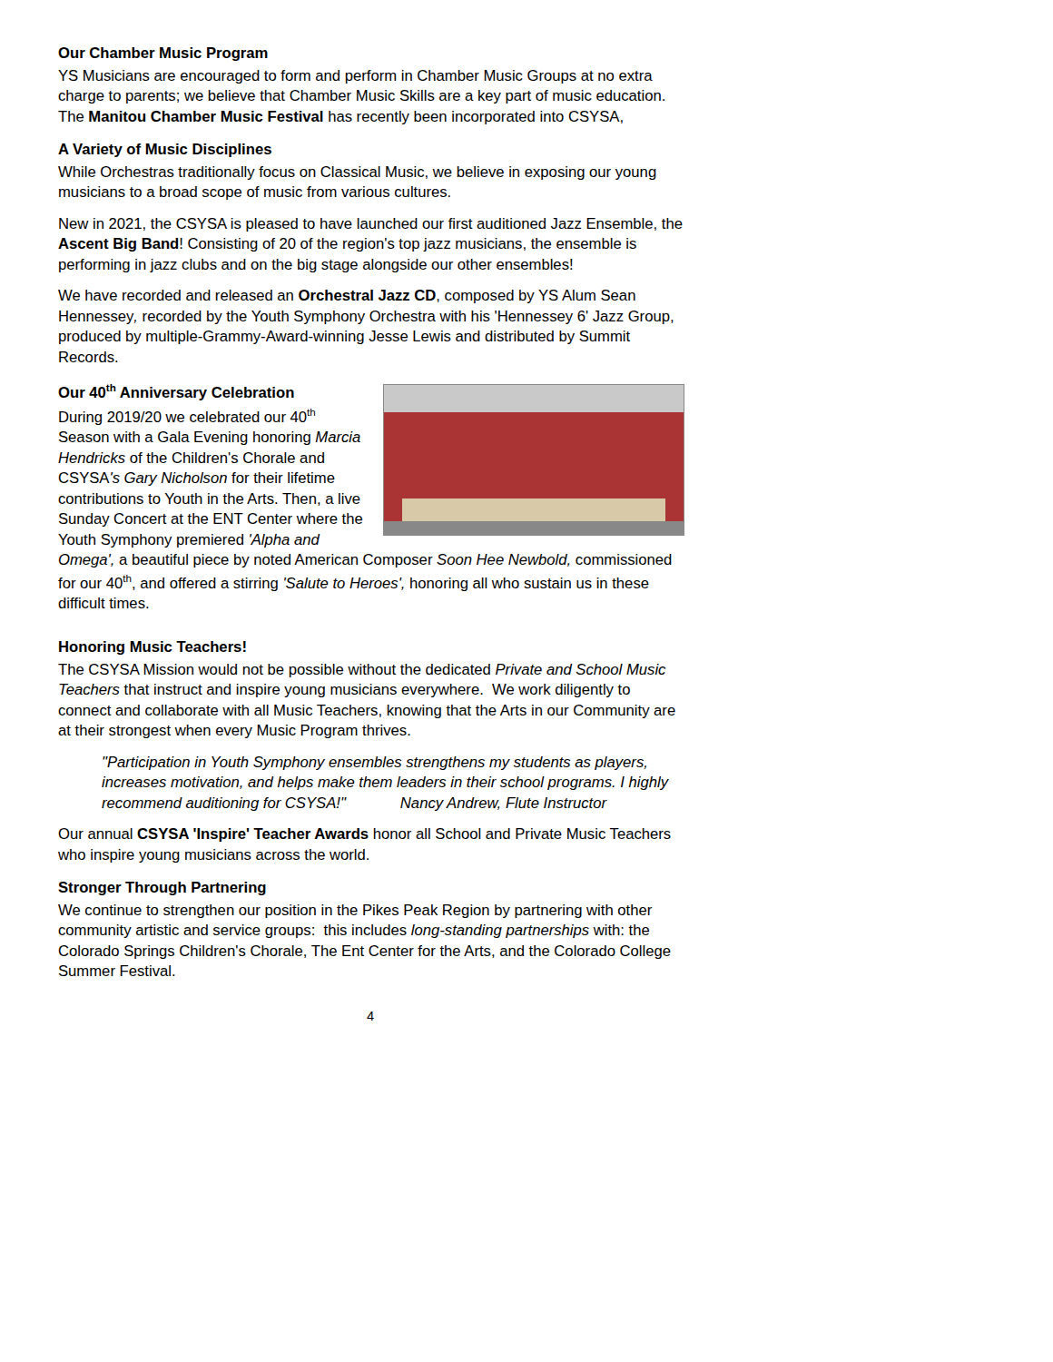Our Chamber Music Program
YS Musicians are encouraged to form and perform in Chamber Music Groups at no extra charge to parents; we believe that Chamber Music Skills are a key part of music education. The Manitou Chamber Music Festival has recently been incorporated into CSYSA,
A Variety of Music Disciplines
While Orchestras traditionally focus on Classical Music, we believe in exposing our young musicians to a broad scope of music from various cultures.
New in 2021, the CSYSA is pleased to have launched our first auditioned Jazz Ensemble, the Ascent Big Band! Consisting of 20 of the region's top jazz musicians, the ensemble is performing in jazz clubs and on the big stage alongside our other ensembles!
We have recorded and released an Orchestral Jazz CD, composed by YS Alum Sean Hennessey, recorded by the Youth Symphony Orchestra with his 'Hennessey 6' Jazz Group, produced by multiple-Grammy-Award-winning Jesse Lewis and distributed by Summit Records.
Our 40th Anniversary Celebration
During 2019/20 we celebrated our 40th Season with a Gala Evening honoring Marcia Hendricks of the Children's Chorale and CSYSA's Gary Nicholson for their lifetime contributions to Youth in the Arts. Then, a live Sunday Concert at the ENT Center where the Youth Symphony premiered 'Alpha and Omega', a beautiful piece by noted American Composer Soon Hee Newbold, commissioned for our 40th, and offered a stirring 'Salute to Heroes', honoring all who sustain us in these difficult times.
Honoring Music Teachers!
The CSYSA Mission would not be possible without the dedicated Private and School Music Teachers that instruct and inspire young musicians everywhere. We work diligently to connect and collaborate with all Music Teachers, knowing that the Arts in our Community are at their strongest when every Music Program thrives.
"Participation in Youth Symphony ensembles strengthens my students as players, increases motivation, and helps make them leaders in their school programs. I highly recommend auditioning for CSYSA!"Nancy Andrew, Flute Instructor
Our annual CSYSA 'Inspire' Teacher Awards honor all School and Private Music Teachers who inspire young musicians across the world.
Stronger Through Partnering
We continue to strengthen our position in the Pikes Peak Region by partnering with other community artistic and service groups: this includes long-standing partnerships with: the Colorado Springs Children's Chorale, The Ent Center for the Arts, and the Colorado College Summer Festival.
4